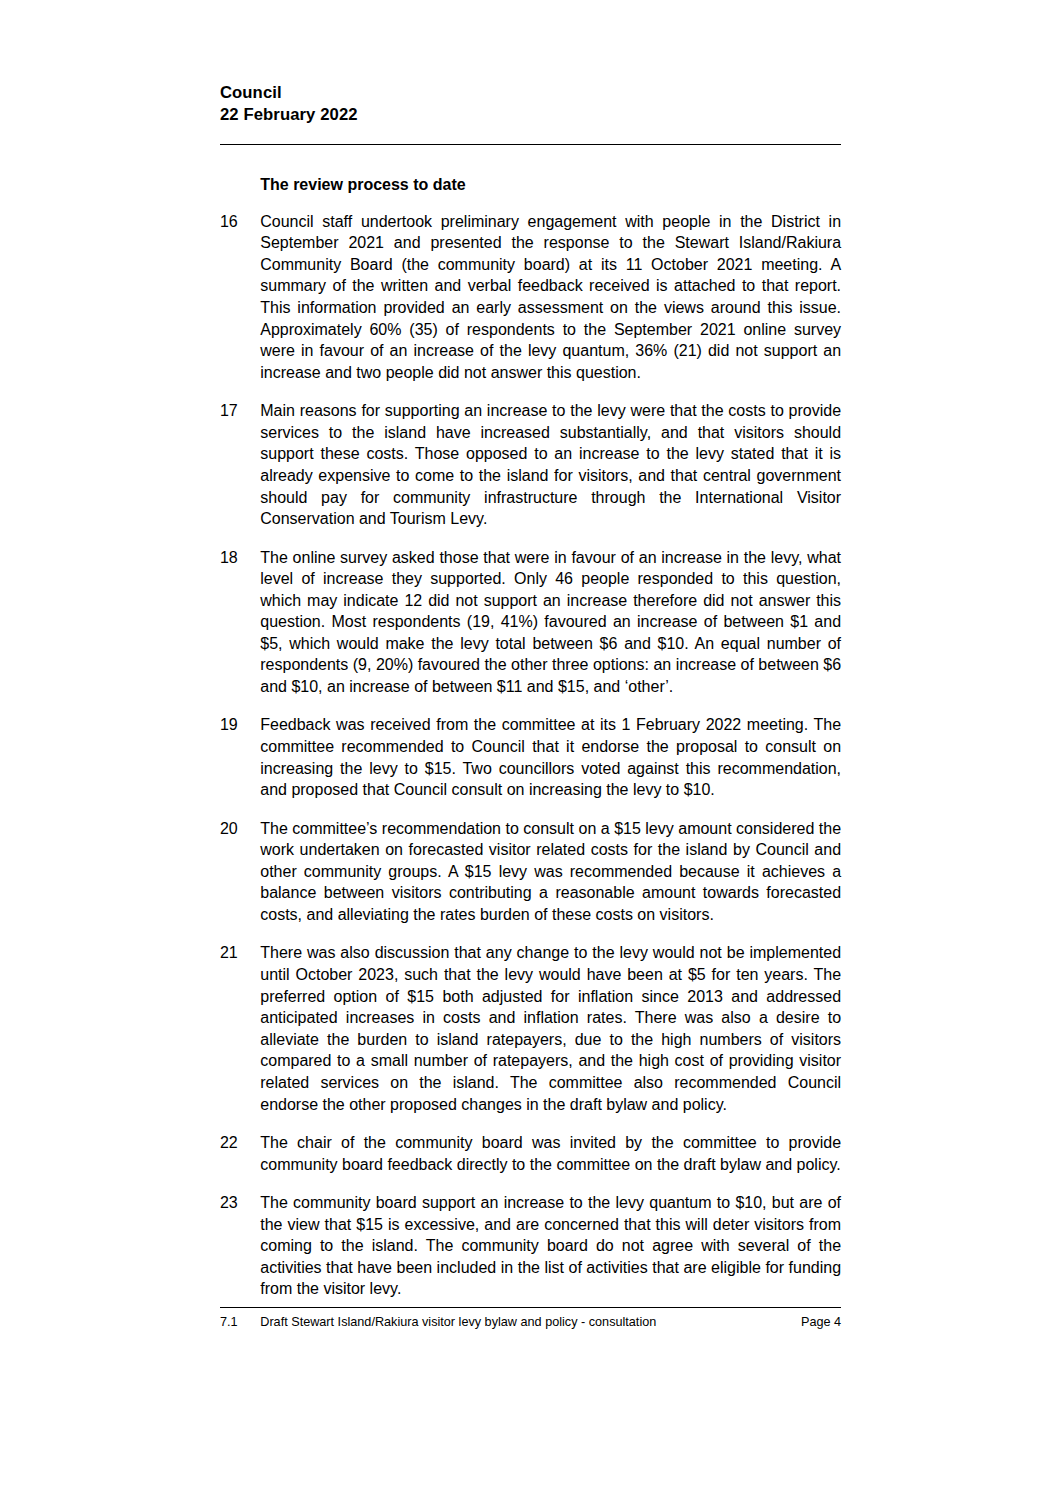Council
22 February 2022
The review process to date
16 Council staff undertook preliminary engagement with people in the District in September 2021 and presented the response to the Stewart Island/Rakiura Community Board (the community board) at its 11 October 2021 meeting. A summary of the written and verbal feedback received is attached to that report. This information provided an early assessment on the views around this issue. Approximately 60% (35) of respondents to the September 2021 online survey were in favour of an increase of the levy quantum, 36% (21) did not support an increase and two people did not answer this question.
17 Main reasons for supporting an increase to the levy were that the costs to provide services to the island have increased substantially, and that visitors should support these costs. Those opposed to an increase to the levy stated that it is already expensive to come to the island for visitors, and that central government should pay for community infrastructure through the International Visitor Conservation and Tourism Levy.
18 The online survey asked those that were in favour of an increase in the levy, what level of increase they supported. Only 46 people responded to this question, which may indicate 12 did not support an increase therefore did not answer this question. Most respondents (19, 41%) favoured an increase of between $1 and $5, which would make the levy total between $6 and $10. An equal number of respondents (9, 20%) favoured the other three options: an increase of between $6 and $10, an increase of between $11 and $15, and ‘other’.
19 Feedback was received from the committee at its 1 February 2022 meeting. The committee recommended to Council that it endorse the proposal to consult on increasing the levy to $15. Two councillors voted against this recommendation, and proposed that Council consult on increasing the levy to $10.
20 The committee’s recommendation to consult on a $15 levy amount considered the work undertaken on forecasted visitor related costs for the island by Council and other community groups. A $15 levy was recommended because it achieves a balance between visitors contributing a reasonable amount towards forecasted costs, and alleviating the rates burden of these costs on visitors.
21 There was also discussion that any change to the levy would not be implemented until October 2023, such that the levy would have been at $5 for ten years. The preferred option of $15 both adjusted for inflation since 2013 and addressed anticipated increases in costs and inflation rates. There was also a desire to alleviate the burden to island ratepayers, due to the high numbers of visitors compared to a small number of ratepayers, and the high cost of providing visitor related services on the island. The committee also recommended Council endorse the other proposed changes in the draft bylaw and policy.
22 The chair of the community board was invited by the committee to provide community board feedback directly to the committee on the draft bylaw and policy.
23 The community board support an increase to the levy quantum to $10, but are of the view that $15 is excessive, and are concerned that this will deter visitors from coming to the island. The community board do not agree with several of the activities that have been included in the list of activities that are eligible for funding from the visitor levy.
7.1
Draft Stewart Island/Rakiura visitor levy bylaw and policy - consultation
Page 4